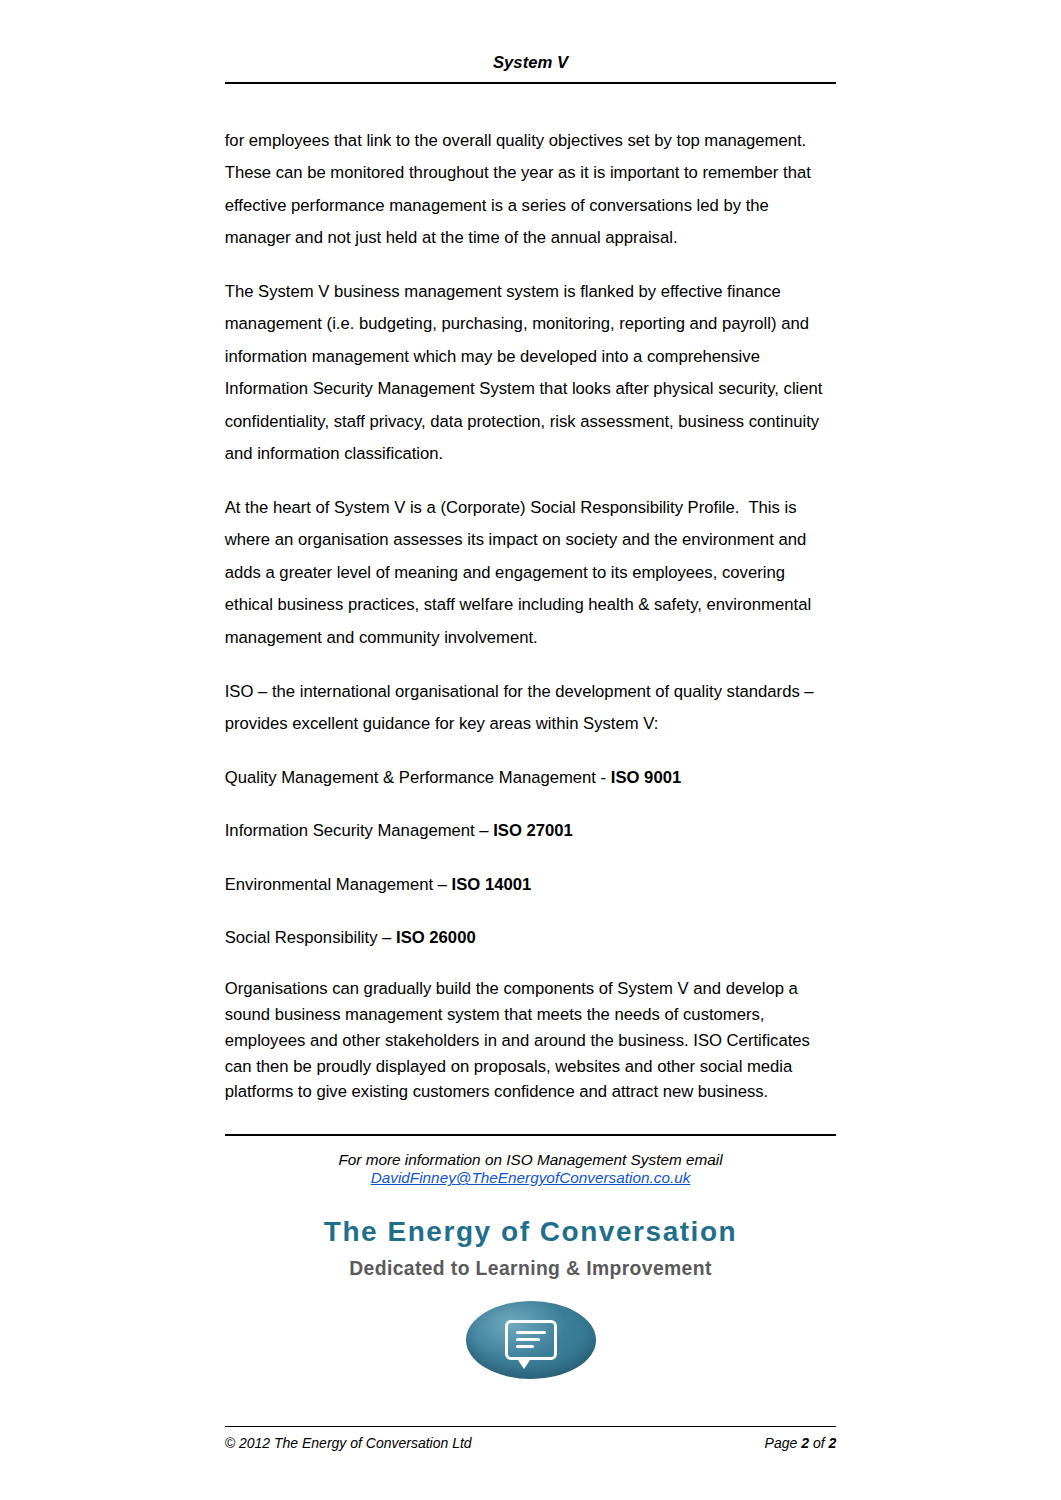System V
for employees that link to the overall quality objectives set by top management. These can be monitored throughout the year as it is important to remember that effective performance management is a series of conversations led by the manager and not just held at the time of the annual appraisal.
The System V business management system is flanked by effective finance management (i.e. budgeting, purchasing, monitoring, reporting and payroll) and information management which may be developed into a comprehensive Information Security Management System that looks after physical security, client confidentiality, staff privacy, data protection, risk assessment, business continuity and information classification.
At the heart of System V is a (Corporate) Social Responsibility Profile. This is where an organisation assesses its impact on society and the environment and adds a greater level of meaning and engagement to its employees, covering ethical business practices, staff welfare including health & safety, environmental management and community involvement.
ISO – the international organisational for the development of quality standards – provides excellent guidance for key areas within System V:
Quality Management & Performance Management - ISO 9001
Information Security Management – ISO 27001
Environmental Management – ISO 14001
Social Responsibility – ISO 26000
Organisations can gradually build the components of System V and develop a sound business management system that meets the needs of customers, employees and other stakeholders in and around the business. ISO Certificates can then be proudly displayed on proposals, websites and other social media platforms to give existing customers confidence and attract new business.
For more information on ISO Management System email DavidFinney@TheEnergyofConversation.co.uk
The Energy of Conversation
Dedicated to Learning & Improvement
© 2012 The Energy of Conversation Ltd
Page 2 of 2